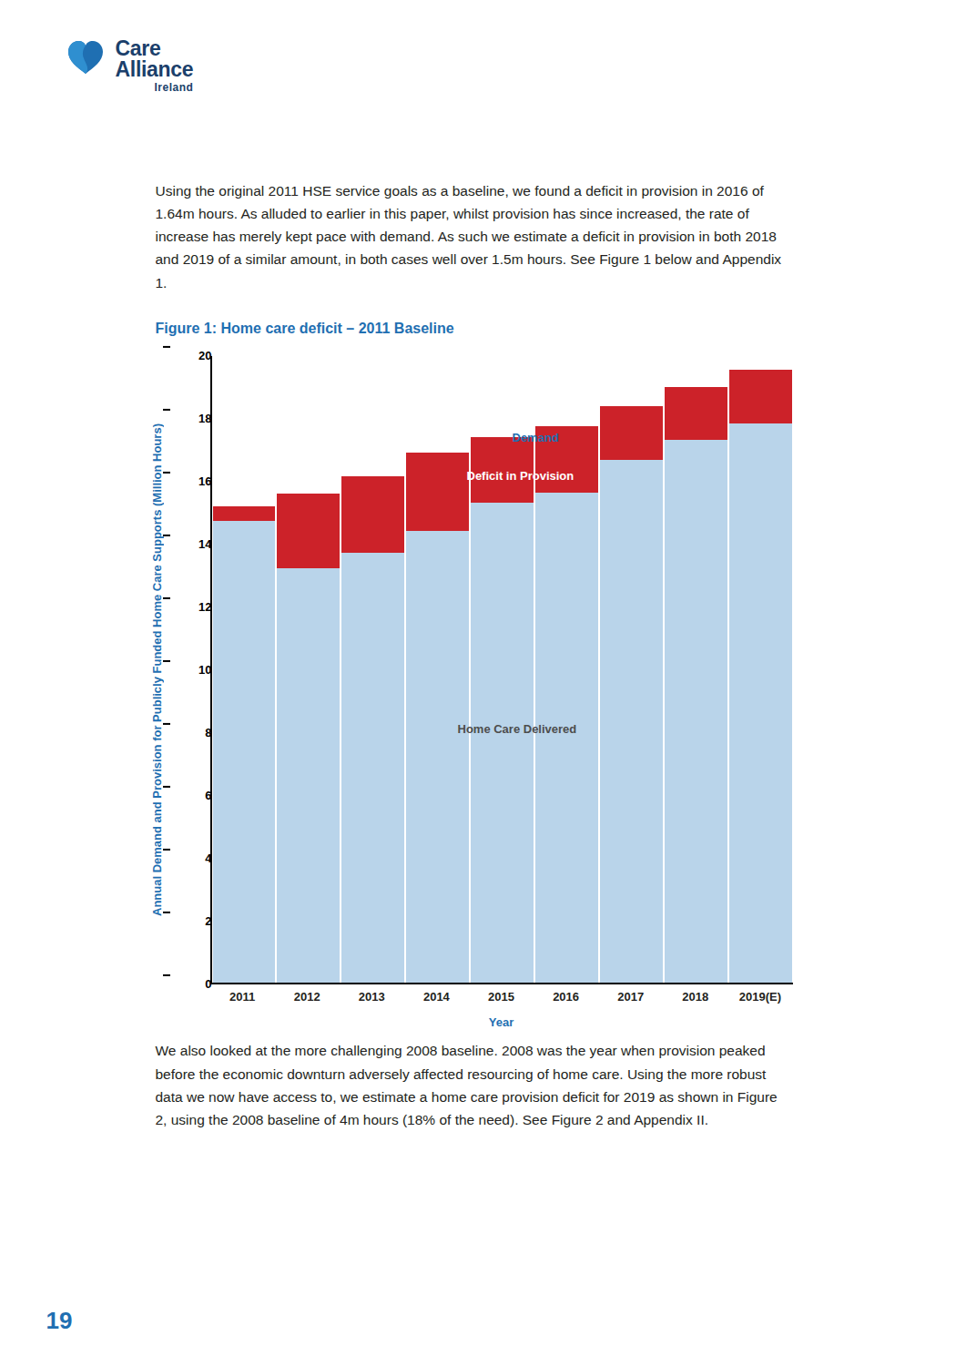Care
AllianceIreland
Using the original 2011 HSE service goals as a baseline, we found a deficit in provision in 2016 of 1.64m hours. As alluded to earlier in this paper, whilst provision has since increased, the rate of increase has merely kept pace with demand. As such we estimate a deficit in provision in both 2018 and 2019 of a similar amount, in both cases well over 1.5m hours. See Figure 1 below and Appendix 1.
Figure 1: Home care deficit – 2011 Baseline
Annual Demand and Provision for Publicly Funded Home Care Supports (Million Hours)
0
2
4
6
8
10
12
14
16
18
20
Demand
Deficit in Provision
Home Care Delivered
2011 2012 2013 2014 2015 2016 2017 2018 2019(E)
Year
We also looked at the more challenging 2008 baseline. 2008 was the year when provision peaked before the economic downturn adversely affected resourcing of home care. Using the more robust data we now have access to, we estimate a home care provision deficit for 2019 as shown in Figure 2, using the 2008 baseline of 4m hours (18% of the need). See Figure 2 and Appendix II.
19